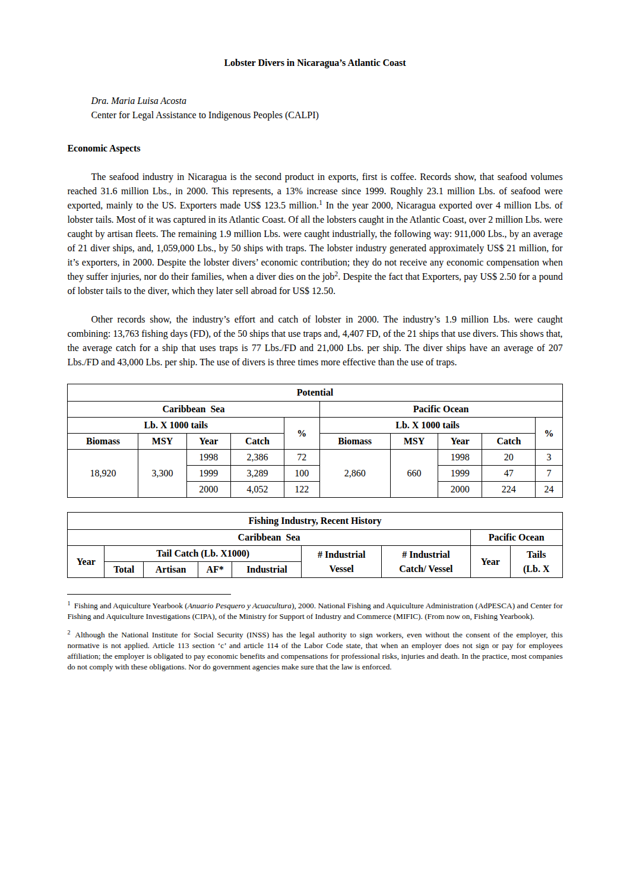Lobster Divers in Nicaragua’s Atlantic Coast
Dra. Maria Luisa Acosta
Center for Legal Assistance to Indigenous Peoples (CALPI)
Economic Aspects
The seafood industry in Nicaragua is the second product in exports, first is coffee. Records show, that seafood volumes reached 31.6 million Lbs., in 2000. This represents, a 13% increase since 1999. Roughly 23.1 million Lbs. of seafood were exported, mainly to the US. Exporters made US$ 123.5 million.1 In the year 2000, Nicaragua exported over 4 million Lbs. of lobster tails. Most of it was captured in its Atlantic Coast. Of all the lobsters caught in the Atlantic Coast, over 2 million Lbs. were caught by artisan fleets. The remaining 1.9 million Lbs. were caught industrially, the following way: 911,000 Lbs., by an average of 21 diver ships, and, 1,059,000 Lbs., by 50 ships with traps. The lobster industry generated approximately US$ 21 million, for it’s exporters, in 2000. Despite the lobster divers’ economic contribution; they do not receive any economic compensation when they suffer injuries, nor do their families, when a diver dies on the job2. Despite the fact that Exporters, pay US$ 2.50 for a pound of lobster tails to the diver, which they later sell abroad for US$ 12.50.
Other records show, the industry’s effort and catch of lobster in 2000. The industry’s 1.9 million Lbs. were caught combining: 13,763 fishing days (FD), of the 50 ships that use traps and, 4,407 FD, of the 21 ships that use divers. This shows that, the average catch for a ship that uses traps is 77 Lbs./FD and 21,000 Lbs. per ship. The diver ships have an average of 207 Lbs./FD and 43,000 Lbs. per ship. The use of divers is three times more effective than the use of traps.
Potential
| Caribbean Sea | Pacific Ocean |
| --- | --- |
| Lb. X 1000 tails | % | Lb. X 1000 tails | % |
| Biomass | MSY | Year | Catch | Biomass | MSY | Year | Catch |
| 18,920 | 3,300 | 1998 | 2,386 | 72 | 2,860 | 660 | 1998 | 20 | 3 |
| 1999 | 3,289 | 100 | 1999 | 47 | 7 |
| 2000 | 4,052 | 122 | 2000 | 224 | 24 |
Fishing Industry, Recent History
| Caribbean Sea | Pacific Ocean |
| --- | --- |
| Year | Tail Catch (Lb. X1000) | # Industrial Vessel | # Industrial Catch/ Vessel | Year | Tails (Lb. X |
| Total | Artisan | AF* | Industrial |
1 Fishing and Aquiculture Yearbook (Anuario Pesquero y Acuacultura), 2000. National Fishing and Aquiculture Administration (AdPESCA) and Center for Fishing and Aquiculture Investigations (CIPA), of the Ministry for Support of Industry and Commerce (MIFIC). (From now on, Fishing Yearbook).
2 Although the National Institute for Social Security (INSS) has the legal authority to sign workers, even without the consent of the employer, this normative is not applied. Article 113 section ‘c’ and article 114 of the Labor Code state, that when an employer does not sign or pay for employees affiliation; the employer is obligated to pay economic benefits and compensations for professional risks, injuries and death. In the practice, most companies do not comply with these obligations. Nor do government agencies make sure that the law is enforced.